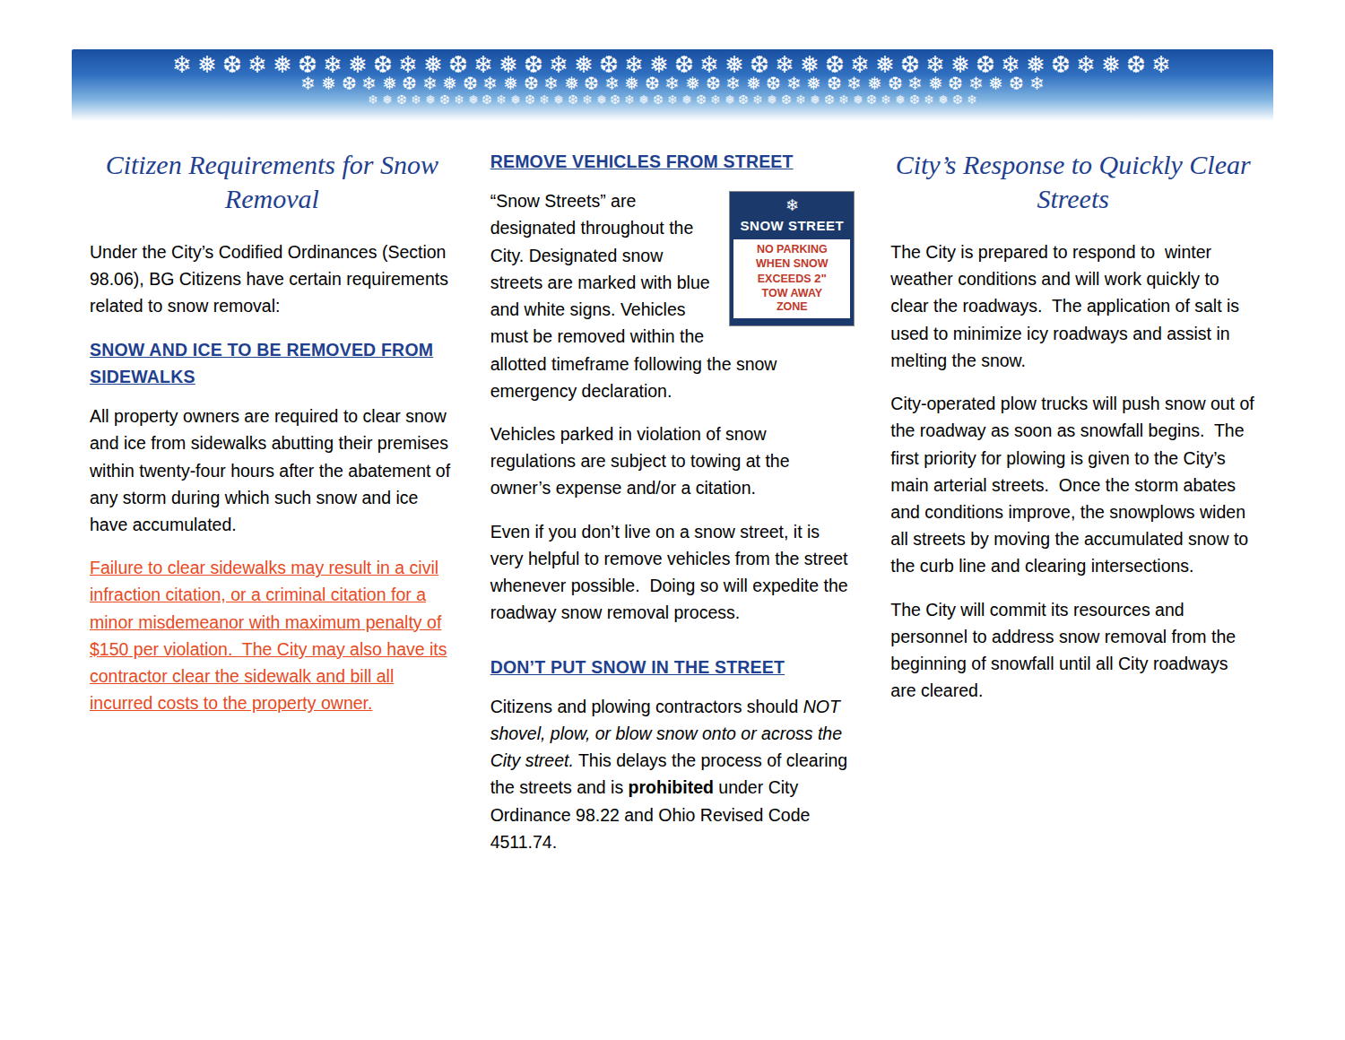❄❅❆❄❅❆❄❅❆❄❅❆❄❅❆❄❅❆❄❅❆❄❅❆❄❅❆❄❅❆❄❅❆❄❅❆❄❅❆❄
❄ ❅ ❆ ❄ ❅ ❆ ❄ ❅ ❆ ❄ ❅ ❆ ❄ ❅ ❆ ❄ ❅ ❆ ❄ ❅ ❆ ❄ ❅ ❆ ❄ ❅ ❆ ❄ ❅ ❆ ❄ ❅ ❆ ❄ ❅ ❆ ❄
❄ ❅ ❆ ❄ ❅ ❆ ❄ ❅ ❆ ❄ ❅ ❆ ❄ ❅ ❆ ❄ ❅ ❆ ❄ ❅ ❆ ❄ ❅ ❆ ❄ ❅ ❆ ❄ ❅ ❆ ❄ ❅ ❆ ❄ ❅ ❆ ❄ ❅ ❆ ❄ ❅ ❆ ❄
Citizen Requirements for Snow Removal
Under the City’s Codified Ordinances (Section 98.06), BG Citizens have certain requirements related to snow removal:
SNOW AND ICE TO BE REMOVED FROM SIDEWALKS
All property owners are required to clear snow and ice from sidewalks abutting their premises within twenty-four hours after the abatement of any storm during which such snow and ice have accumulated.
Failure to clear sidewalks may result in a civil infraction citation, or a criminal citation for a minor misdemeanor with maximum penalty of $150 per violation. The City may also have its contractor clear the sidewalk and bill all incurred costs to the property owner.
REMOVE VEHICLES FROM STREET
❄
SNOW STREET
NO PARKING
WHEN SNOW
EXCEEDS 2"
TOW AWAY
ZONE
“Snow Streets” are designated throughout the City. Designated snow streets are marked with blue and white signs. Vehicles must be removed within the allotted timeframe following the snow emergency declaration.
Vehicles parked in violation of snow regulations are subject to towing at the owner’s expense and/or a citation.
Even if you don’t live on a snow street, it is very helpful to remove vehicles from the street whenever possible. Doing so will expedite the roadway snow removal process.
DON’T PUT SNOW IN THE STREET
Citizens and plowing contractors should NOT shovel, plow, or blow snow onto or across the City street. This delays the process of clearing the streets and is prohibited under City Ordinance 98.22 and Ohio Revised Code 4511.74.
City’s Response to Quickly Clear Streets
The City is prepared to respond to winter weather conditions and will work quickly to clear the roadways. The application of salt is used to minimize icy roadways and assist in melting the snow.
City-operated plow trucks will push snow out of the roadway as soon as snowfall begins. The first priority for plowing is given to the City’s main arterial streets. Once the storm abates and conditions improve, the snowplows widen all streets by moving the accumulated snow to the curb line and clearing intersections.
The City will commit its resources and personnel to address snow removal from the beginning of snowfall until all City roadways are cleared.